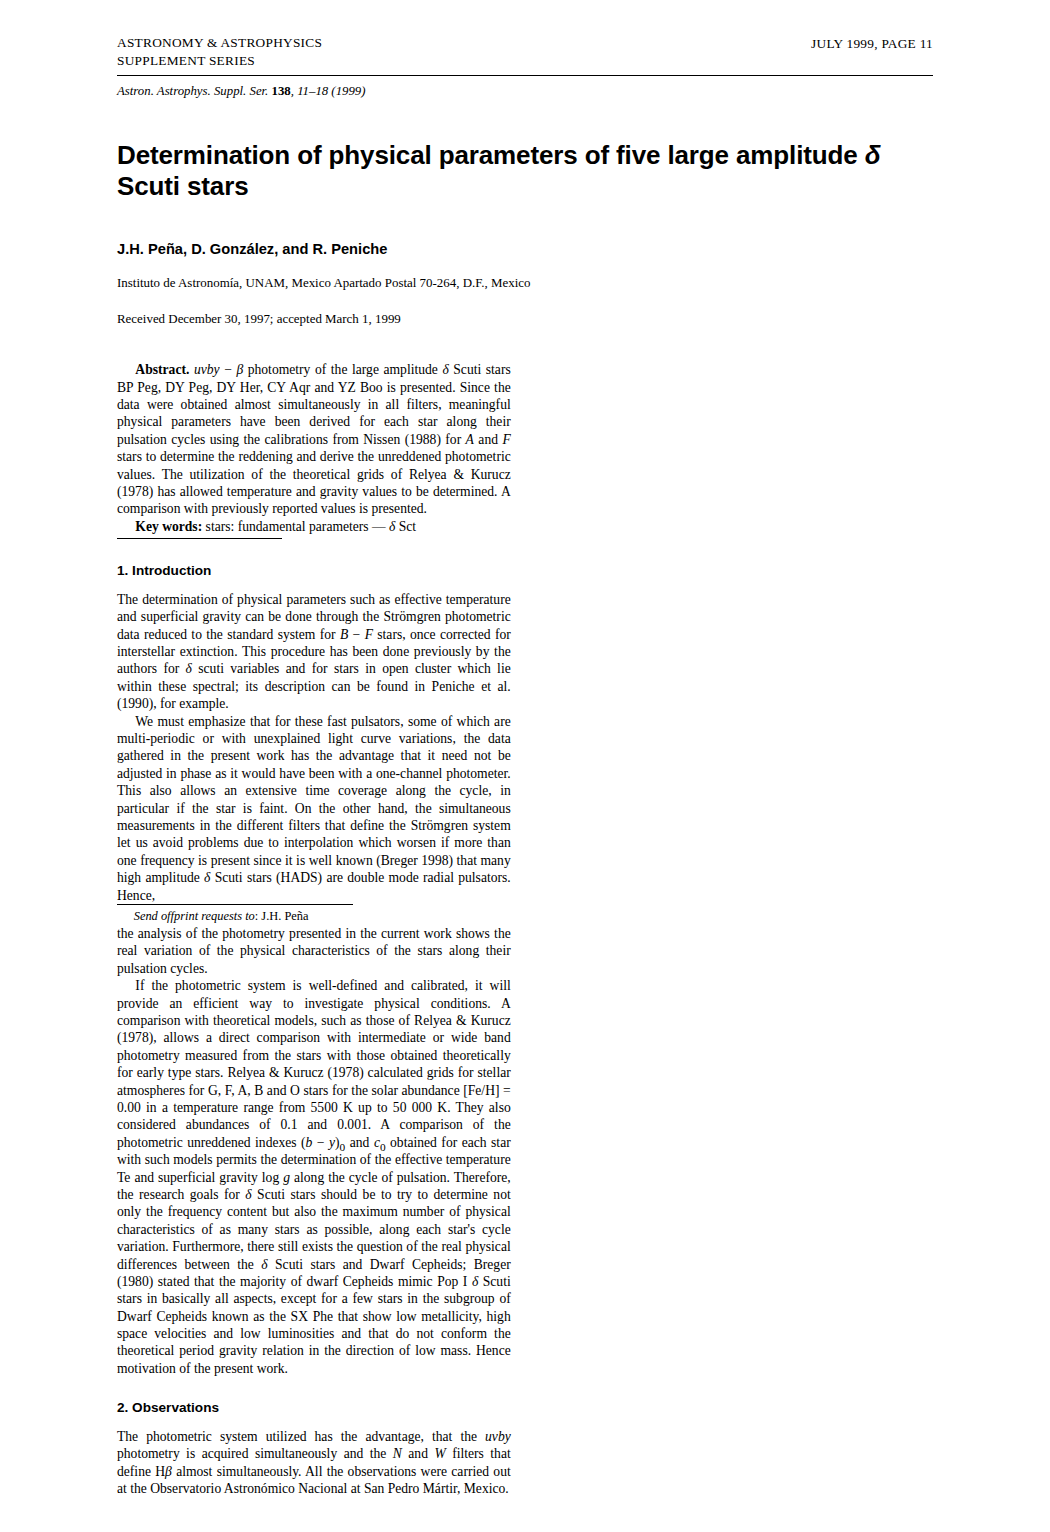Astronomy & Astrophysics
Supplement Series
July 1999, page 11
Astron. Astrophys. Suppl. Ser. 138, 11–18 (1999)
Determination of physical parameters of five large amplitude δ Scuti stars
J.H. Peña, D. González, and R. Peniche
Instituto de Astronomía, UNAM, Mexico Apartado Postal 70-264, D.F., Mexico
Received December 30, 1997; accepted March 1, 1999
Abstract. uvby − β photometry of the large amplitude δ Scuti stars BP Peg, DY Peg, DY Her, CY Aqr and YZ Boo is presented. Since the data were obtained almost simultaneously in all filters, meaningful physical parameters have been derived for each star along their pulsation cycles using the calibrations from Nissen (1988) for A and F stars to determine the reddening and derive the unreddened photometric values. The utilization of the theoretical grids of Relyea & Kurucz (1978) has allowed temperature and gravity values to be determined. A comparison with previously reported values is presented.
Key words: stars: fundamental parameters — δ Sct
1. Introduction
The determination of physical parameters such as effective temperature and superficial gravity can be done through the Strömgren photometric data reduced to the standard system for B − F stars, once corrected for interstellar extinction. This procedure has been done previously by the authors for δ scuti variables and for stars in open cluster which lie within these spectral; its description can be found in Peniche et al. (1990), for example.
We must emphasize that for these fast pulsators, some of which are multi-periodic or with unexplained light curve variations, the data gathered in the present work has the advantage that it need not be adjusted in phase as it would have been with a one-channel photometer. This also allows an extensive time coverage along the cycle, in particular if the star is faint. On the other hand, the simultaneous measurements in the different filters that define the Strömgren system let us avoid problems due to interpolation which worsen if more than one frequency is present since it is well known (Breger 1998) that many high amplitude δ Scuti stars (HADS) are double mode radial pulsators. Hence,
Send offprint requests to: J.H. Peña
the analysis of the photometry presented in the current work shows the real variation of the physical characteristics of the stars along their pulsation cycles.
If the photometric system is well-defined and calibrated, it will provide an efficient way to investigate physical conditions. A comparison with theoretical models, such as those of Relyea & Kurucz (1978), allows a direct comparison with intermediate or wide band photometry measured from the stars with those obtained theoretically for early type stars. Relyea & Kurucz (1978) calculated grids for stellar atmospheres for G, F, A, B and O stars for the solar abundance [Fe/H] = 0.00 in a temperature range from 5500 K up to 50 000 K. They also considered abundances of 0.1 and 0.001. A comparison of the photometric unreddened indexes (b − y)0 and c0 obtained for each star with such models permits the determination of the effective temperature Te and superficial gravity log g along the cycle of pulsation. Therefore, the research goals for δ Scuti stars should be to try to determine not only the frequency content but also the maximum number of physical characteristics of as many stars as possible, along each star's cycle variation. Furthermore, there still exists the question of the real physical differences between the δ Scuti stars and Dwarf Cepheids; Breger (1980) stated that the majority of dwarf Cepheids mimic Pop I δ Scuti stars in basically all aspects, except for a few stars in the subgroup of Dwarf Cepheids known as the SX Phe that show low metallicity, high space velocities and low luminosities and that do not conform the theoretical period gravity relation in the direction of low mass. Hence motivation of the present work.
2. Observations
The photometric system utilized has the advantage, that the uvby photometry is acquired simultaneously and the N and W filters that define Hβ almost simultaneously. All the observations were carried out at the Observatorio Astronómico Nacional at San Pedro Mártir, Mexico.